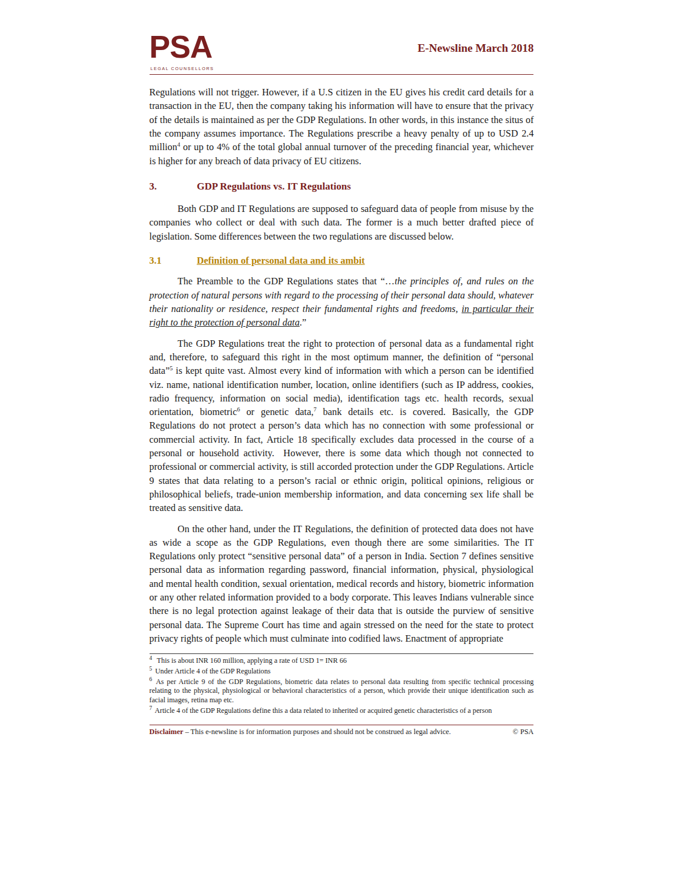PSA Legal Counsellors
E-Newsline March 2018
Regulations will not trigger. However, if a U.S citizen in the EU gives his credit card details for a transaction in the EU, then the company taking his information will have to ensure that the privacy of the details is maintained as per the GDP Regulations. In other words, in this instance the situs of the company assumes importance. The Regulations prescribe a heavy penalty of up to USD 2.4 million4 or up to 4% of the total global annual turnover of the preceding financial year, whichever is higher for any breach of data privacy of EU citizens.
3. GDP Regulations vs. IT Regulations
Both GDP and IT Regulations are supposed to safeguard data of people from misuse by the companies who collect or deal with such data. The former is a much better drafted piece of legislation. Some differences between the two regulations are discussed below.
3.1 Definition of personal data and its ambit
The Preamble to the GDP Regulations states that “…the principles of, and rules on the protection of natural persons with regard to the processing of their personal data should, whatever their nationality or residence, respect their fundamental rights and freedoms, in particular their right to the protection of personal data.”
The GDP Regulations treat the right to protection of personal data as a fundamental right and, therefore, to safeguard this right in the most optimum manner, the definition of “personal data”5 is kept quite vast. Almost every kind of information with which a person can be identified viz. name, national identification number, location, online identifiers (such as IP address, cookies, radio frequency, information on social media), identification tags etc. health records, sexual orientation, biometric6 or genetic data,7 bank details etc. is covered. Basically, the GDP Regulations do not protect a person’s data which has no connection with some professional or commercial activity. In fact, Article 18 specifically excludes data processed in the course of a personal or household activity. However, there is some data which though not connected to professional or commercial activity, is still accorded protection under the GDP Regulations. Article 9 states that data relating to a person’s racial or ethnic origin, political opinions, religious or philosophical beliefs, trade-union membership information, and data concerning sex life shall be treated as sensitive data.
On the other hand, under the IT Regulations, the definition of protected data does not have as wide a scope as the GDP Regulations, even though there are some similarities. The IT Regulations only protect “sensitive personal data” of a person in India. Section 7 defines sensitive personal data as information regarding password, financial information, physical, physiological and mental health condition, sexual orientation, medical records and history, biometric information or any other related information provided to a body corporate. This leaves Indians vulnerable since there is no legal protection against leakage of their data that is outside the purview of sensitive personal data. The Supreme Court has time and again stressed on the need for the state to protect privacy rights of people which must culminate into codified laws. Enactment of appropriate
4 This is about INR 160 million, applying a rate of USD 1= INR 66
5 Under Article 4 of the GDP Regulations
6 As per Article 9 of the GDP Regulations, biometric data relates to personal data resulting from specific technical processing relating to the physical, physiological or behavioral characteristics of a person, which provide their unique identification such as facial images, retina map etc.
7 Article 4 of the GDP Regulations define this a data related to inherited or acquired genetic characteristics of a person
Disclaimer – This e-newsline is for information purposes and should not be construed as legal advice.
© PSA